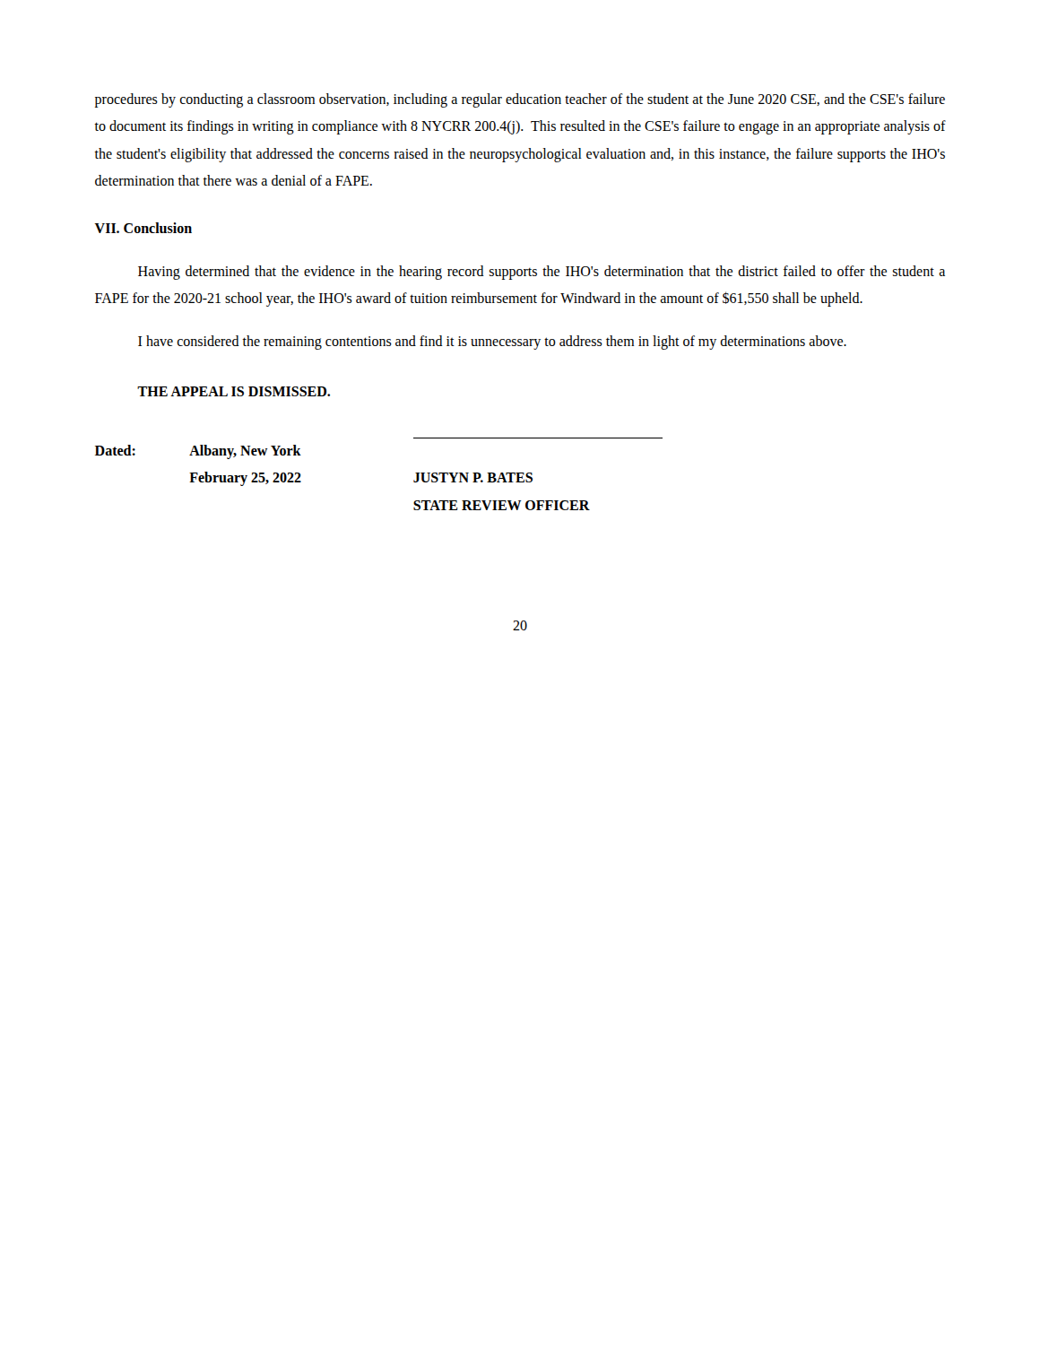procedures by conducting a classroom observation, including a regular education teacher of the student at the June 2020 CSE, and the CSE's failure to document its findings in writing in compliance with 8 NYCRR 200.4(j). This resulted in the CSE's failure to engage in an appropriate analysis of the student's eligibility that addressed the concerns raised in the neuropsychological evaluation and, in this instance, the failure supports the IHO's determination that there was a denial of a FAPE.
VII. Conclusion
Having determined that the evidence in the hearing record supports the IHO's determination that the district failed to offer the student a FAPE for the 2020-21 school year, the IHO's award of tuition reimbursement for Windward in the amount of $61,550 shall be upheld.
I have considered the remaining contentions and find it is unnecessary to address them in light of my determinations above.
THE APPEAL IS DISMISSED.
| Dated: | Albany, New York | |
| | February 25, 2022 | JUSTYN P. BATES STATE REVIEW OFFICER |
20